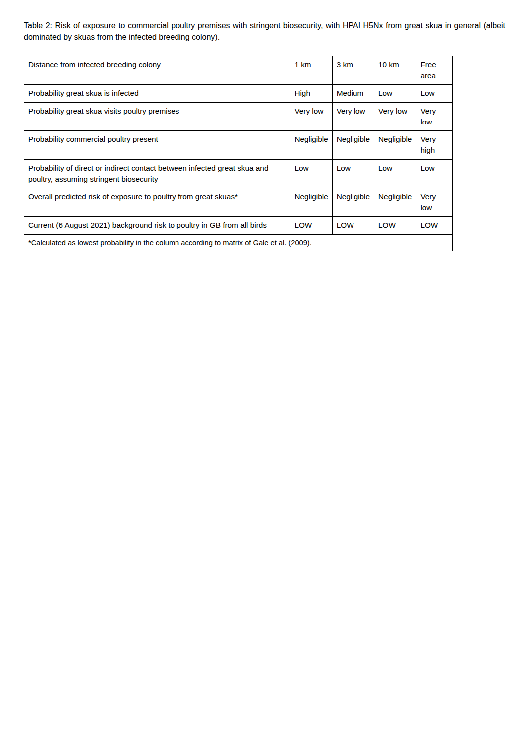Table 2: Risk of exposure to commercial poultry premises with stringent biosecurity, with HPAI H5Nx from great skua in general (albeit dominated by skuas from the infected breeding colony).
| Distance from infected breeding colony | 1 km | 3 km | 10 km | Free area |
| Probability great skua is infected | High | Medium | Low | Low |
| Probability great skua visits poultry premises | Very low | Very low | Very low | Very low |
| Probability commercial poultry present | Negligible | Negligible | Negligible | Very high |
| Probability of direct or indirect contact between infected great skua and poultry, assuming stringent biosecurity | Low | Low | Low | Low |
| Overall predicted risk of exposure to poultry from great skuas* | Negligible | Negligible | Negligible | Very low |
| Current (6 August 2021) background risk to poultry in GB from all birds | LOW | LOW | LOW | LOW |
| *Calculated as lowest probability in the column according to matrix of Gale et al. (2009). |